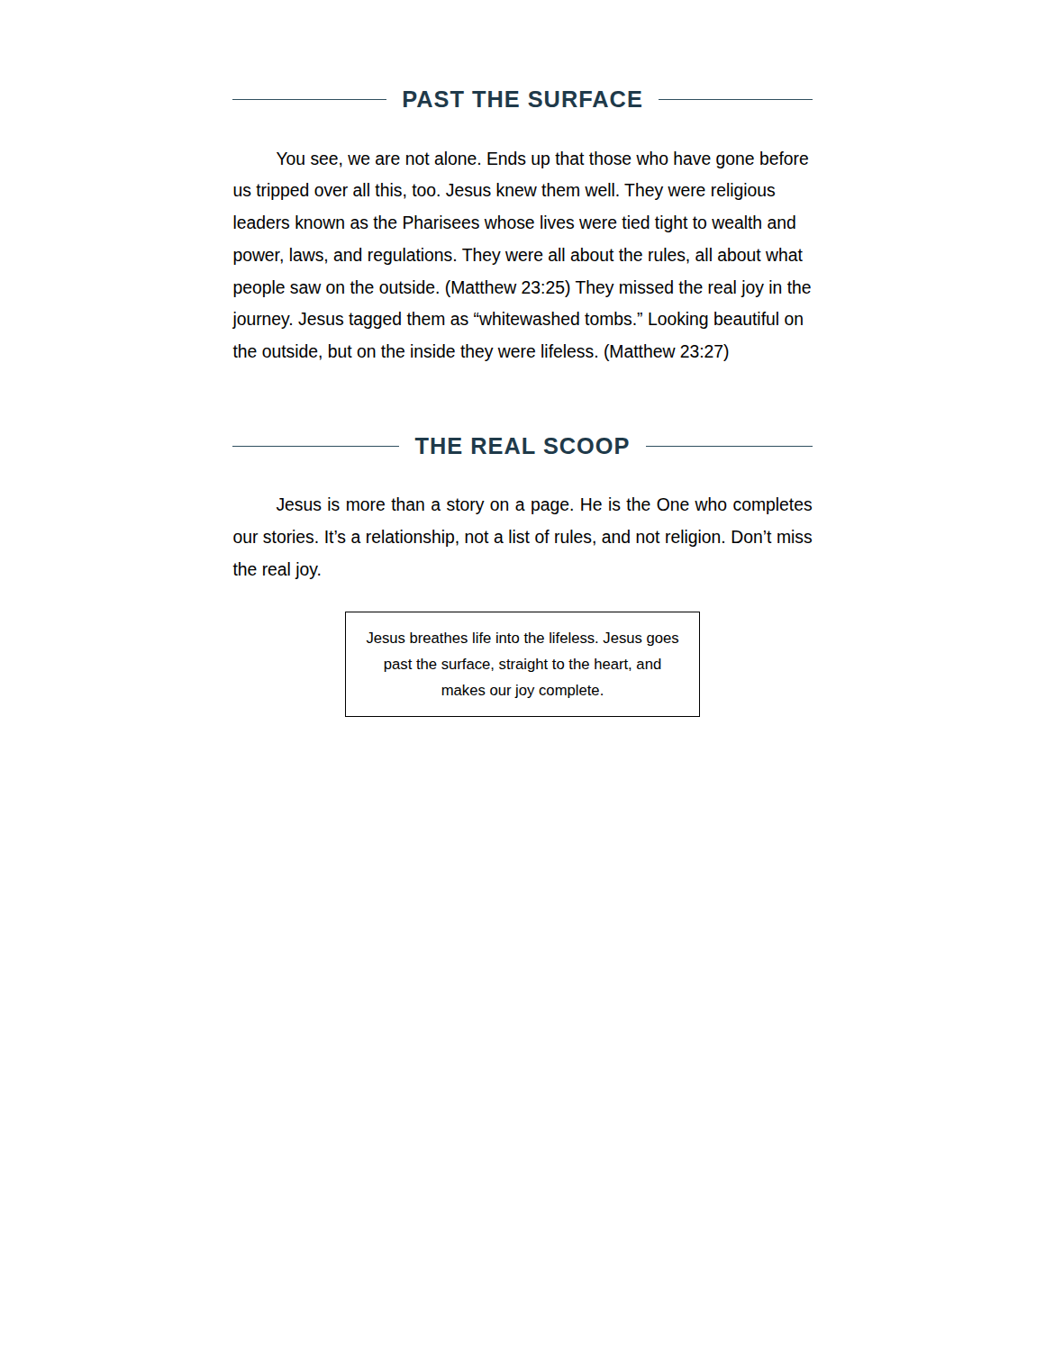PAST THE SURFACE
You see, we are not alone. Ends up that those who have gone before us tripped over all this, too. Jesus knew them well. They were religious leaders known as the Pharisees whose lives were tied tight to wealth and power, laws, and regulations. They were all about the rules, all about what people saw on the outside. (Matthew 23:25) They missed the real joy in the journey. Jesus tagged them as “whitewashed tombs.” Looking beautiful on the outside, but on the inside they were lifeless. (Matthew 23:27)
THE REAL SCOOP
Jesus is more than a story on a page. He is the One who completes our stories. It’s a relationship, not a list of rules, and not religion. Don’t miss the real joy.
Jesus breathes life into the lifeless. Jesus goes past the surface, straight to the heart, and makes our joy complete.